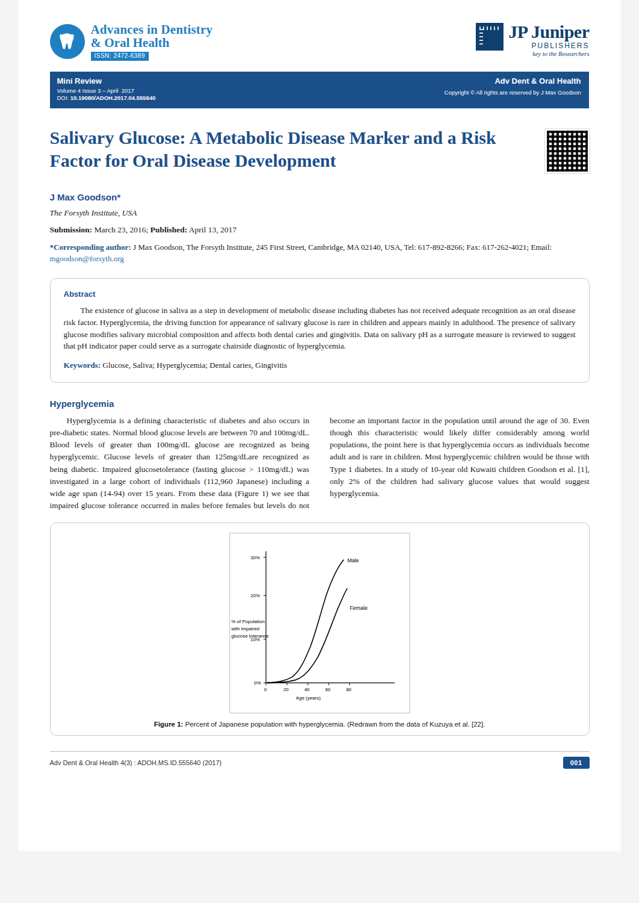Advances in Dentistry
& Oral Health
ISSN: 2472-6389
JP Juniper
PUBLISHERS
key to the Researchers
Mini Review
Volume 4 Issue 3 – April 2017
DOI: 10.19080/ADOH.2017.04.555640
Adv Dent & Oral Health
Copyright © All rights are reserved by J Max Goodson
Salivary Glucose: A Metabolic Disease Marker and a Risk Factor for Oral Disease Development
J Max Goodson*
The Forsyth Institute, USA
Submission: March 23, 2016; Published: April 13, 2017
*Corresponding author: J Max Goodson, The Forsyth Institute, 245 First Street, Cambridge, MA 02140, USA, Tel: 617-892-8266; Fax: 617-262-4021; Email: mgoodson@forsyth.org
Abstract
The existence of glucose in saliva as a step in development of metabolic disease including diabetes has not received adequate recognition as an oral disease risk factor. Hyperglycemia, the driving function for appearance of salivary glucose is rare in children and appears mainly in adulthood. The presence of salivary glucose modifies salivary microbial composition and affects both dental caries and gingivitis. Data on salivary pH as a surrogate measure is reviewed to suggest that pH indicator paper could serve as a surrogate chairside diagnostic of hyperglycemia.
Keywords: Glucose, Saliva; Hyperglycemia; Dental caries, Gingivitis
Hyperglycemia
Hyperglycemia is a defining characteristic of diabetes and also occurs in pre-diabetic states. Normal blood glucose levels are between 70 and 100mg/dL. Blood levels of greater than 100mg/dL glucose are recognized as being hyperglycemic. Glucose levels of greater than 125mg/dLare recognized as being diabetic. Impaired glucosetolerance (fasting glucose > 110mg/dL) was investigated in a large cohort of individuals (112,960 Japanese) including a wide age span (14-94) over 15 years. From these data (Figure 1) we see that impaired glucose tolerance occurred in males before females but levels do not become an important factor in the population until around the age of 30. Even though this characteristic would likely differ considerably among world populations, the point here is that hyperglycemia occurs as individuals become adult and is rare in children. Most hyperglycemic children would be those with Type 1 diabetes. In a study of 10-year old Kuwaiti children Goodson et al. [1], only 2% of the children had salivary glucose values that would suggest hyperglycemia.
0% 10% 20% 30% 0 20 40 60 80 Age (years) % of Population with impaired glucose tolerance Male Female
Figure 1: Percent of Japanese population with hyperglycemia. (Redrawn from the data of Kuzuya et al. [22].
Adv Dent & Oral Health 4(3) : ADOH.MS.ID.555640 (2017)
001